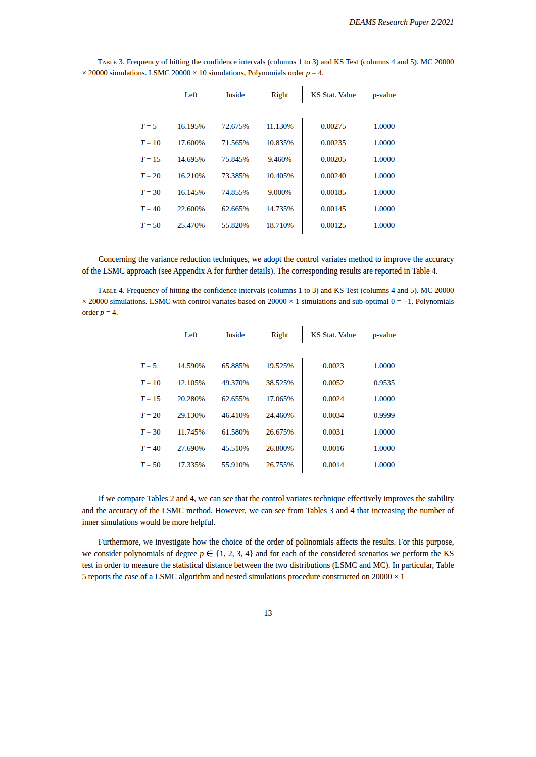DEAMS Research Paper 2/2021
Table 3. Frequency of hitting the confidence intervals (columns 1 to 3) and KS Test (columns 4 and 5). MC 20000 × 20000 simulations. LSMC 20000 × 10 simulations, Polynomials order p = 4.
| | Left | Inside | Right | KS Stat. Value | p-value |
| --- | --- | --- | --- | --- | --- |
| T = 5 | 16.195% | 72.675% | 11.130% | 0.00275 | 1.0000 |
| T = 10 | 17.600% | 71.565% | 10.835% | 0.00235 | 1.0000 |
| T = 15 | 14.695% | 75.845% | 9.460% | 0.00205 | 1.0000 |
| T = 20 | 16.210% | 73.385% | 10.405% | 0.00240 | 1.0000 |
| T = 30 | 16.145% | 74.855% | 9.000% | 0.00185 | 1.0000 |
| T = 40 | 22.600% | 62.665% | 14.735% | 0.00145 | 1.0000 |
| T = 50 | 25.470% | 55.820% | 18.710% | 0.00125 | 1.0000 |
Concerning the variance reduction techniques, we adopt the control variates method to improve the accuracy of the LSMC approach (see Appendix A for further details). The corresponding results are reported in Table 4.
Table 4. Frequency of hitting the confidence intervals (columns 1 to 3) and KS Test (columns 4 and 5). MC 20000 × 20000 simulations. LSMC with control variates based on 20000 × 1 simulations and sub-optimal θ = −1, Polynomials order p = 4.
| | Left | Inside | Right | KS Stat. Value | p-value |
| --- | --- | --- | --- | --- | --- |
| T = 5 | 14.590% | 65.885% | 19.525% | 0.0023 | 1.0000 |
| T = 10 | 12.105% | 49.370% | 38.525% | 0.0052 | 0.9535 |
| T = 15 | 20.280% | 62.655% | 17.065% | 0.0024 | 1.0000 |
| T = 20 | 29.130% | 46.410% | 24.460% | 0.0034 | 0.9999 |
| T = 30 | 11.745% | 61.580% | 26.675% | 0.0031 | 1.0000 |
| T = 40 | 27.690% | 45.510% | 26.800% | 0.0016 | 1.0000 |
| T = 50 | 17.335% | 55.910% | 26.755% | 0.0014 | 1.0000 |
If we compare Tables 2 and 4, we can see that the control variates technique effectively improves the stability and the accuracy of the LSMC method. However, we can see from Tables 3 and 4 that increasing the number of inner simulations would be more helpful.
Furthermore, we investigate how the choice of the order of polinomials affects the results. For this purpose, we consider polynomials of degree p ∈ {1, 2, 3, 4} and for each of the considered scenarios we perform the KS test in order to measure the statistical distance between the two distributions (LSMC and MC). In particular, Table 5 reports the case of a LSMC algorithm and nested simulations procedure constructed on 20000 × 1
13